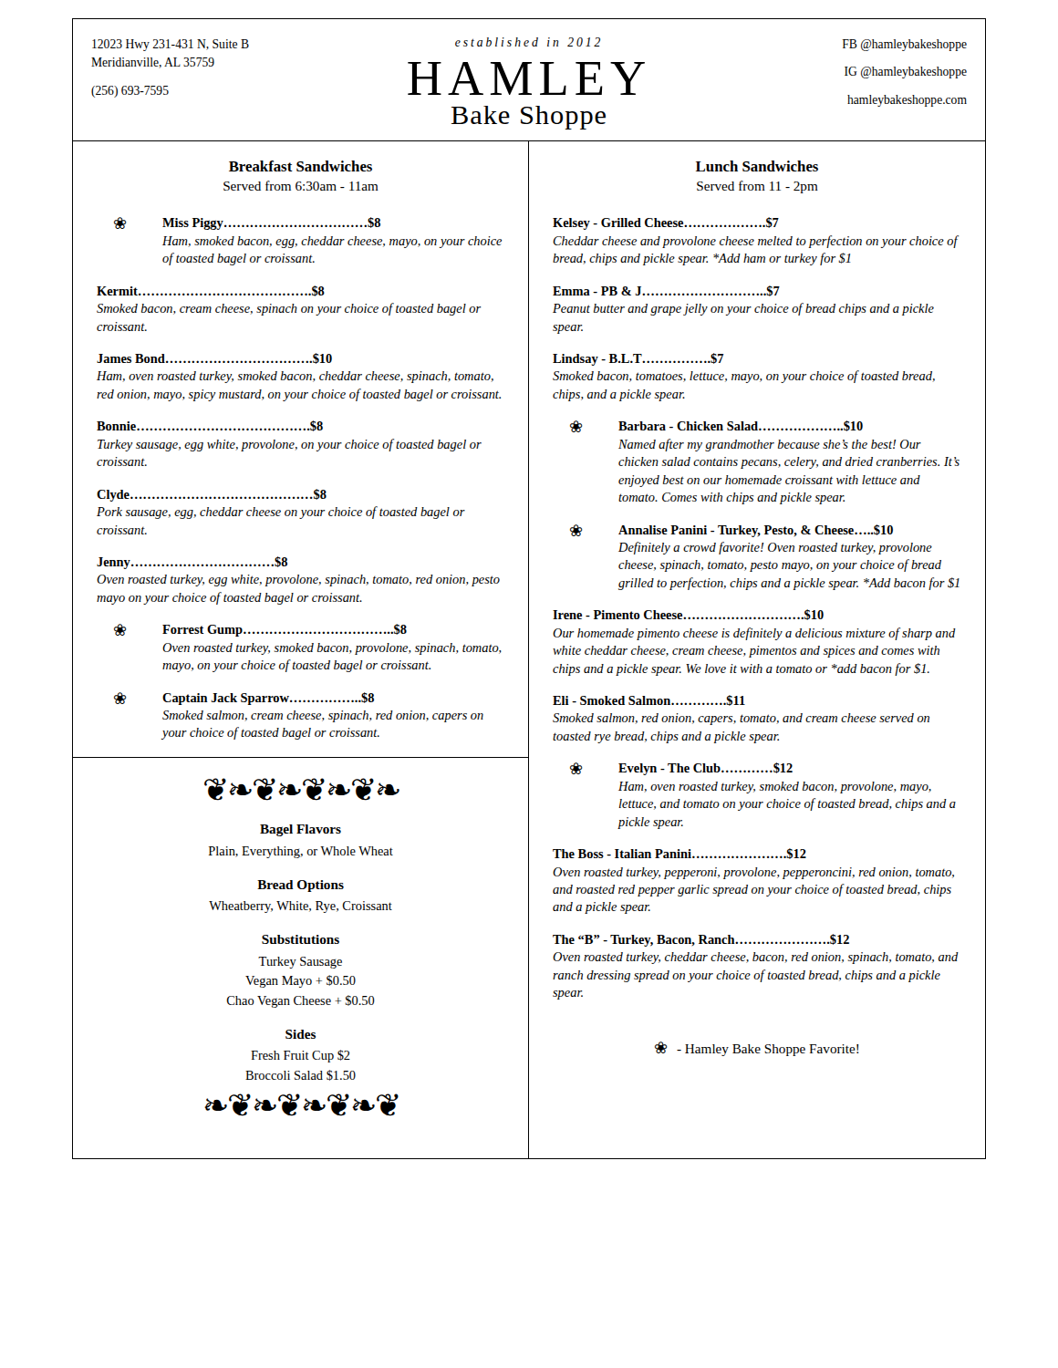12023 Hwy 231-431 N, Suite B
Meridianville, AL 35759
(256) 693-7595
established in 2012
HAMLEY
Bake Shoppe
FB @hamleybakeshoppe
IG @hamleybakeshoppe
hamleybakeshoppe.com
Breakfast Sandwiches
Served from 6:30am - 11am
❀ Miss Piggy……………………………$8
Ham, smoked bacon, egg, cheddar cheese, mayo, on your choice of toasted bagel or croissant.
Kermit………………………………….$8
Smoked bacon, cream cheese, spinach on your choice of toasted bagel or croissant.
James Bond…………………………….$10
Ham, oven roasted turkey, smoked bacon, cheddar cheese, spinach, tomato, red onion, mayo, spicy mustard, on your choice of toasted bagel or croissant.
Bonnie………………………………….$8
Turkey sausage, egg white, provolone, on your choice of toasted bagel or croissant.
Clyde……………………………………$8
Pork sausage, egg, cheddar cheese on your choice of toasted bagel or croissant.
Jenny……………………………$8
Oven roasted turkey, egg white, provolone, spinach, tomato, red onion, pesto mayo on your choice of toasted bagel or croissant.
❀ Forrest Gump……………………………..$8
Oven roasted turkey, smoked bacon, provolone, spinach, tomato, mayo, on your choice of toasted bagel or croissant.
❀ Captain Jack Sparrow……………..$8
Smoked salmon, cream cheese, spinach, red onion, capers on your choice of toasted bagel or croissant.
❦❧❦❧❦❧❦❧
Bagel Flavors
Plain, Everything, or Whole Wheat
Bread Options
Wheatberry, White, Rye, Croissant
Substitutions
Turkey Sausage
Vegan Mayo + $0.50
Chao Vegan Cheese + $0.50
Sides
Fresh Fruit Cup $2
Broccoli Salad $1.50
❧❦❧❦❧❦❧❦
Lunch Sandwiches
Served from 11 - 2pm
Kelsey - Grilled Cheese……………….$7
Cheddar cheese and provolone cheese melted to perfection on your choice of bread, chips and pickle spear. *Add ham or turkey for $1
Emma - PB & J………………………..$7
Peanut butter and grape jelly on your choice of bread chips and a pickle spear.
Lindsay - B.L.T…………….$7
Smoked bacon, tomatoes, lettuce, mayo, on your choice of toasted bread, chips, and a pickle spear.
❀ Barbara - Chicken Salad………………..$10
Named after my grandmother because she’s the best! Our chicken salad contains pecans, celery, and dried cranberries. It’s enjoyed best on our homemade croissant with lettuce and tomato. Comes with chips and pickle spear.
❀ Annalise Panini - Turkey, Pesto, & Cheese…..$10
Definitely a crowd favorite! Oven roasted turkey, provolone cheese, spinach, tomato, pesto mayo, on your choice of bread grilled to perfection, chips and a pickle spear. *Add bacon for $1
Irene - Pimento Cheese……………………….$10
Our homemade pimento cheese is definitely a delicious mixture of sharp and white cheddar cheese, cream cheese, pimentos and spices and comes with chips and a pickle spear. We love it with a tomato or *add bacon for $1.
Eli - Smoked Salmon………….$11
Smoked salmon, red onion, capers, tomato, and cream cheese served on toasted rye bread, chips and a pickle spear.
❀ Evelyn - The Club…………$12
Ham, oven roasted turkey, smoked bacon, provolone, mayo, lettuce, and tomato on your choice of toasted bread, chips and a pickle spear.
The Boss - Italian Panini………………….$12
Oven roasted turkey, pepperoni, provolone, pepperoncini, red onion, tomato, and roasted red pepper garlic spread on your choice of toasted bread, chips and a pickle spear.
The “B” - Turkey, Bacon, Ranch………………….$12
Oven roasted turkey, cheddar cheese, bacon, red onion, spinach, tomato, and ranch dressing spread on your choice of toasted bread, chips and a pickle spear.
❀ - Hamley Bake Shoppe Favorite!